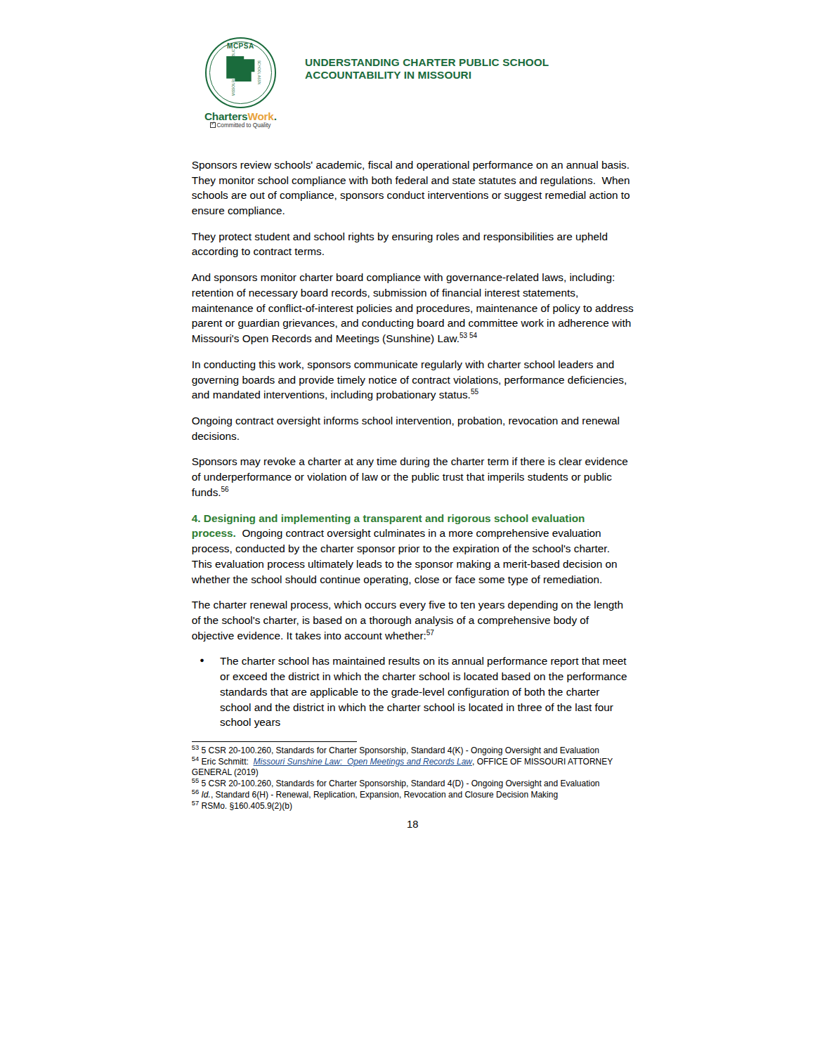MCPSA
MISSOURI CHARTER PUBLIC
SCHOOL ASSN
ChartersWork.
Committed to Quality
UNDERSTANDING CHARTER PUBLIC SCHOOL ACCOUNTABILITY IN MISSOURI
Sponsors review schools' academic, fiscal and operational performance on an annual basis. They monitor school compliance with both federal and state statutes and regulations. When schools are out of compliance, sponsors conduct interventions or suggest remedial action to ensure compliance.
They protect student and school rights by ensuring roles and responsibilities are upheld according to contract terms.
And sponsors monitor charter board compliance with governance-related laws, including: retention of necessary board records, submission of financial interest statements, maintenance of conflict-of-interest policies and procedures, maintenance of policy to address parent or guardian grievances, and conducting board and committee work in adherence with Missouri's Open Records and Meetings (Sunshine) Law.53 54
In conducting this work, sponsors communicate regularly with charter school leaders and governing boards and provide timely notice of contract violations, performance deficiencies, and mandated interventions, including probationary status.55
Ongoing contract oversight informs school intervention, probation, revocation and renewal decisions.
Sponsors may revoke a charter at any time during the charter term if there is clear evidence of underperformance or violation of law or the public trust that imperils students or public funds.56
4. Designing and implementing a transparent and rigorous school evaluation process. Ongoing contract oversight culminates in a more comprehensive evaluation process, conducted by the charter sponsor prior to the expiration of the school's charter. This evaluation process ultimately leads to the sponsor making a merit-based decision on whether the school should continue operating, close or face some type of remediation.
The charter renewal process, which occurs every five to ten years depending on the length of the school's charter, is based on a thorough analysis of a comprehensive body of objective evidence. It takes into account whether:57
The charter school has maintained results on its annual performance report that meet or exceed the district in which the charter school is located based on the performance standards that are applicable to the grade-level configuration of both the charter school and the district in which the charter school is located in three of the last four school years
53 5 CSR 20-100.260, Standards for Charter Sponsorship, Standard 4(K) - Ongoing Oversight and Evaluation
54 Eric Schmitt: Missouri Sunshine Law: Open Meetings and Records Law, OFFICE OF MISSOURI ATTORNEY GENERAL (2019)
55 5 CSR 20-100.260, Standards for Charter Sponsorship, Standard 4(D) - Ongoing Oversight and Evaluation
56 Id., Standard 6(H) - Renewal, Replication, Expansion, Revocation and Closure Decision Making
57 RSMo. §160.405.9(2)(b)
18